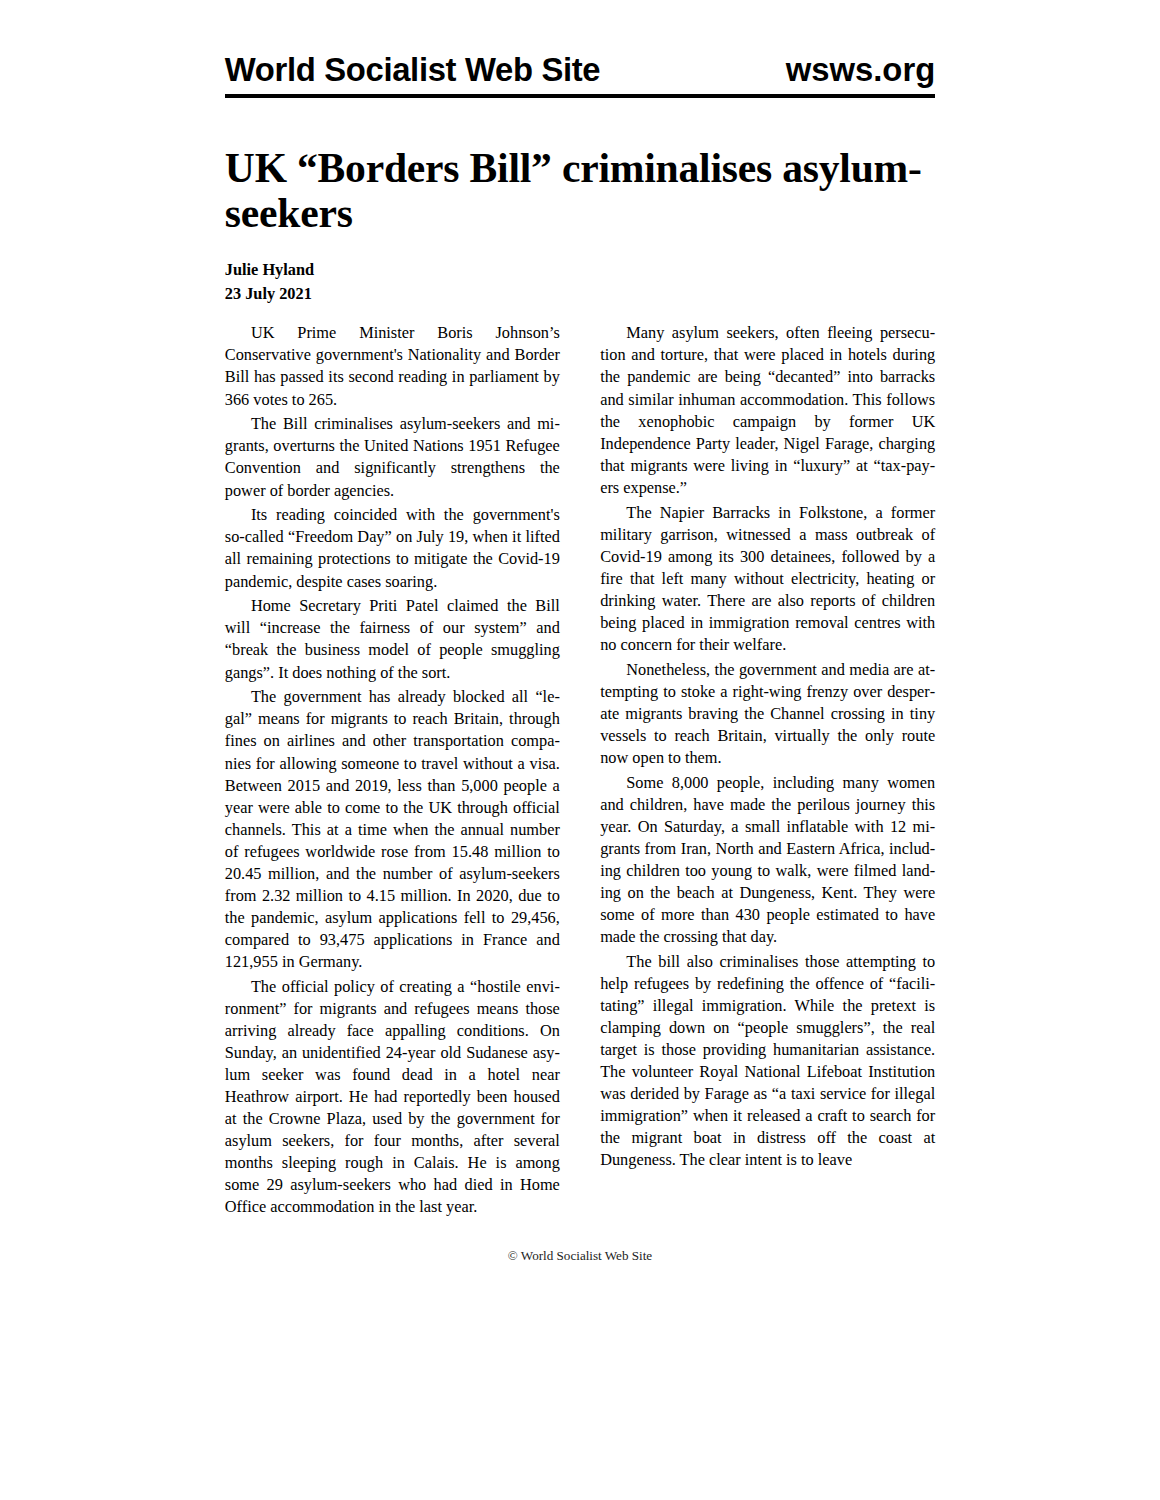World Socialist Web Site
wsws.org
UK “Borders Bill” criminalises asylum-seekers
Julie Hyland
23 July 2021
UK Prime Minister Boris Johnson’s Conservative government's Nationality and Border Bill has passed its second reading in parliament by 366 votes to 265.
The Bill criminalises asylum-seekers and migrants, overturns the United Nations 1951 Refugee Convention and significantly strengthens the power of border agencies.
Its reading coincided with the government's so-called “Freedom Day” on July 19, when it lifted all remaining protections to mitigate the Covid-19 pandemic, despite cases soaring.
Home Secretary Priti Patel claimed the Bill will “increase the fairness of our system” and “break the business model of people smuggling gangs”. It does nothing of the sort.
The government has already blocked all “legal” means for migrants to reach Britain, through fines on airlines and other transportation companies for allowing someone to travel without a visa. Between 2015 and 2019, less than 5,000 people a year were able to come to the UK through official channels. This at a time when the annual number of refugees worldwide rose from 15.48 million to 20.45 million, and the number of asylum-seekers from 2.32 million to 4.15 million. In 2020, due to the pandemic, asylum applications fell to 29,456, compared to 93,475 applications in France and 121,955 in Germany.
The official policy of creating a “hostile environment” for migrants and refugees means those arriving already face appalling conditions. On Sunday, an unidentified 24-year old Sudanese asylum seeker was found dead in a hotel near Heathrow airport. He had reportedly been housed at the Crowne Plaza, used by the government for asylum seekers, for four months, after several months sleeping rough in Calais. He is among some 29 asylum-seekers who had died in Home Office accommodation in the last year.
Many asylum seekers, often fleeing persecution and torture, that were placed in hotels during the pandemic are being “decanted” into barracks and similar inhuman accommodation. This follows the xenophobic campaign by former UK Independence Party leader, Nigel Farage, charging that migrants were living in “luxury” at “tax-payers expense.”
The Napier Barracks in Folkstone, a former military garrison, witnessed a mass outbreak of Covid-19 among its 300 detainees, followed by a fire that left many without electricity, heating or drinking water. There are also reports of children being placed in immigration removal centres with no concern for their welfare.
Nonetheless, the government and media are attempting to stoke a right-wing frenzy over desperate migrants braving the Channel crossing in tiny vessels to reach Britain, virtually the only route now open to them.
Some 8,000 people, including many women and children, have made the perilous journey this year. On Saturday, a small inflatable with 12 migrants from Iran, North and Eastern Africa, including children too young to walk, were filmed landing on the beach at Dungeness, Kent. They were some of more than 430 people estimated to have made the crossing that day.
The bill also criminalises those attempting to help refugees by redefining the offence of “facilitating” illegal immigration. While the pretext is clamping down on “people smugglers”, the real target is those providing humanitarian assistance. The volunteer Royal National Lifeboat Institution was derided by Farage as “a taxi service for illegal immigration” when it released a craft to search for the migrant boat in distress off the coast at Dungeness. The clear intent is to leave
© World Socialist Web Site